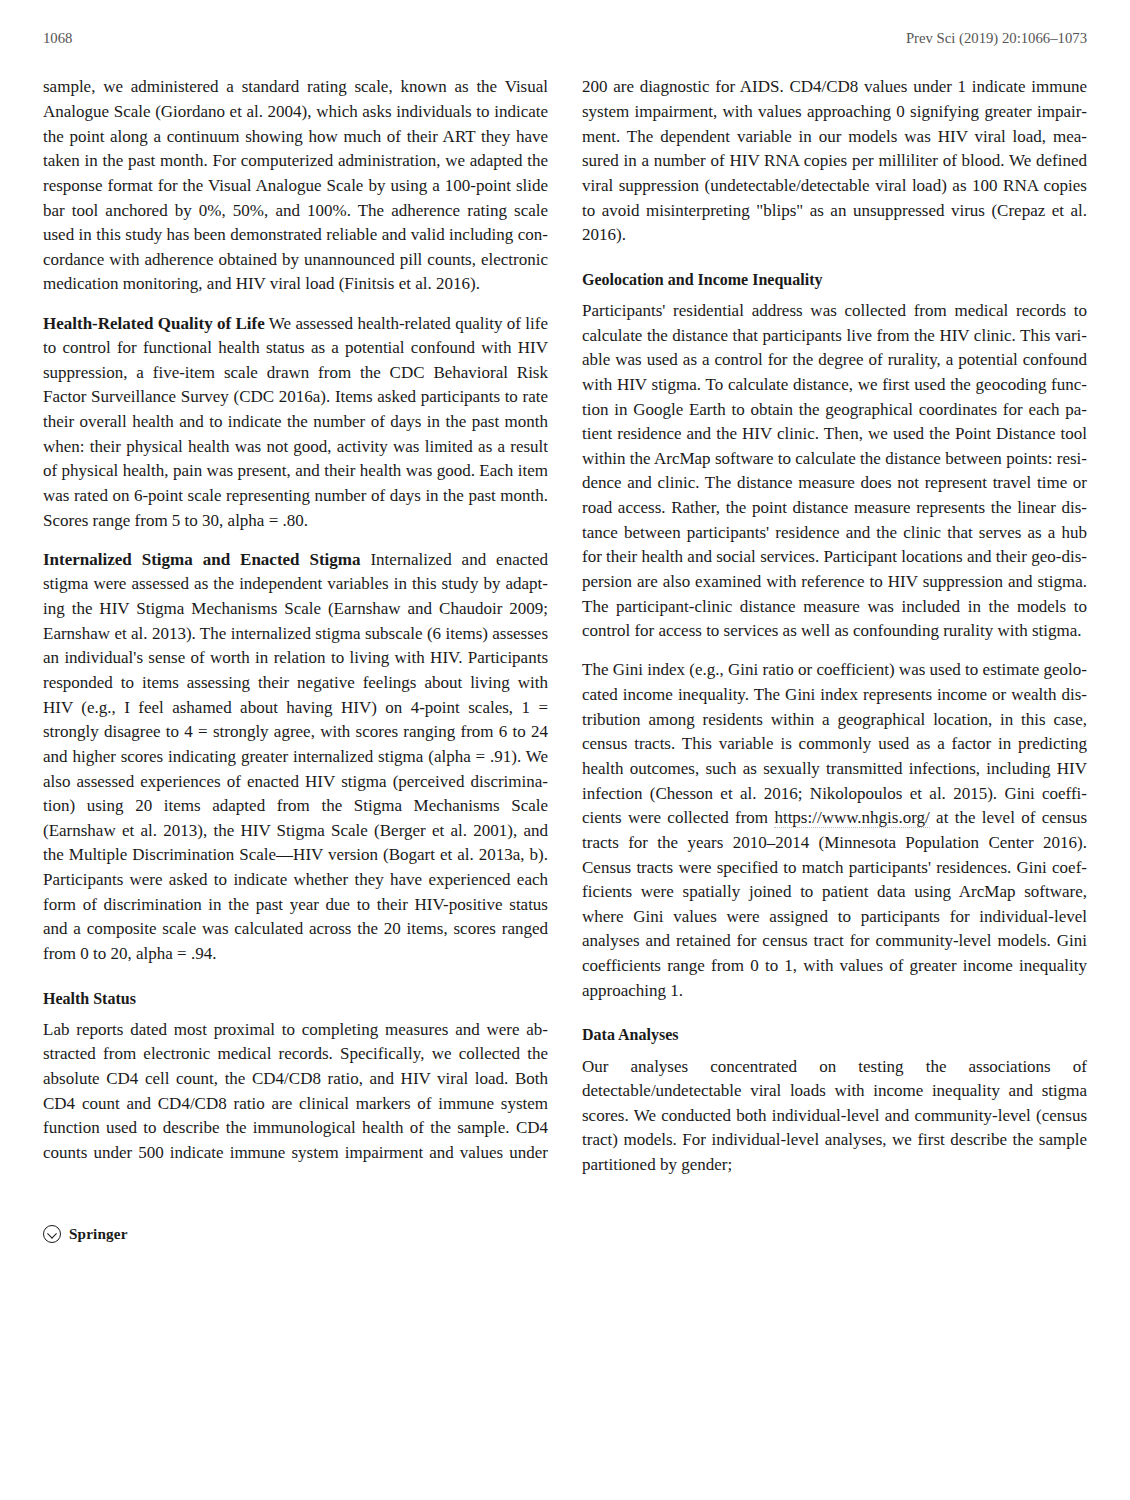1068 Prev Sci (2019) 20:1066–1073
sample, we administered a standard rating scale, known as the Visual Analogue Scale (Giordano et al. 2004), which asks individuals to indicate the point along a continuum showing how much of their ART they have taken in the past month. For computerized administration, we adapted the response format for the Visual Analogue Scale by using a 100-point slide bar tool anchored by 0%, 50%, and 100%. The adherence rating scale used in this study has been demonstrated reliable and valid including concordance with adherence obtained by unannounced pill counts, electronic medication monitoring, and HIV viral load (Finitsis et al. 2016).
Health-Related Quality of Life We assessed health-related quality of life to control for functional health status as a potential confound with HIV suppression, a five-item scale drawn from the CDC Behavioral Risk Factor Surveillance Survey (CDC 2016a). Items asked participants to rate their overall health and to indicate the number of days in the past month when: their physical health was not good, activity was limited as a result of physical health, pain was present, and their health was good. Each item was rated on 6-point scale representing number of days in the past month. Scores range from 5 to 30, alpha = .80.
Internalized Stigma and Enacted Stigma Internalized and enacted stigma were assessed as the independent variables in this study by adapting the HIV Stigma Mechanisms Scale (Earnshaw and Chaudoir 2009; Earnshaw et al. 2013). The internalized stigma subscale (6 items) assesses an individual's sense of worth in relation to living with HIV. Participants responded to items assessing their negative feelings about living with HIV (e.g., I feel ashamed about having HIV) on 4-point scales, 1 = strongly disagree to 4 = strongly agree, with scores ranging from 6 to 24 and higher scores indicating greater internalized stigma (alpha = .91). We also assessed experiences of enacted HIV stigma (perceived discrimination) using 20 items adapted from the Stigma Mechanisms Scale (Earnshaw et al. 2013), the HIV Stigma Scale (Berger et al. 2001), and the Multiple Discrimination Scale—HIV version (Bogart et al. 2013a, b). Participants were asked to indicate whether they have experienced each form of discrimination in the past year due to their HIV-positive status and a composite scale was calculated across the 20 items, scores ranged from 0 to 20, alpha = .94.
Health Status
Lab reports dated most proximal to completing measures and were abstracted from electronic medical records. Specifically, we collected the absolute CD4 cell count, the CD4/CD8 ratio, and HIV viral load. Both CD4 count and CD4/CD8 ratio are clinical markers of immune system function used to describe the immunological health of the sample. CD4 counts under 500 indicate immune system impairment and values under 200 are diagnostic for AIDS. CD4/CD8 values under 1 indicate immune system impairment, with values approaching 0 signifying greater impairment. The dependent variable in our models was HIV viral load, measured in a number of HIV RNA copies per milliliter of blood. We defined viral suppression (undetectable/detectable viral load) as 100 RNA copies to avoid misinterpreting "blips" as an unsuppressed virus (Crepaz et al. 2016).
Geolocation and Income Inequality
Participants' residential address was collected from medical records to calculate the distance that participants live from the HIV clinic. This variable was used as a control for the degree of rurality, a potential confound with HIV stigma. To calculate distance, we first used the geocoding function in Google Earth to obtain the geographical coordinates for each patient residence and the HIV clinic. Then, we used the Point Distance tool within the ArcMap software to calculate the distance between points: residence and clinic. The distance measure does not represent travel time or road access. Rather, the point distance measure represents the linear distance between participants' residence and the clinic that serves as a hub for their health and social services. Participant locations and their geo-dispersion are also examined with reference to HIV suppression and stigma. The participant-clinic distance measure was included in the models to control for access to services as well as confounding rurality with stigma.
The Gini index (e.g., Gini ratio or coefficient) was used to estimate geolocated income inequality. The Gini index represents income or wealth distribution among residents within a geographical location, in this case, census tracts. This variable is commonly used as a factor in predicting health outcomes, such as sexually transmitted infections, including HIV infection (Chesson et al. 2016; Nikolopoulos et al. 2015). Gini coefficients were collected from https://www.nhgis.org/ at the level of census tracts for the years 2010–2014 (Minnesota Population Center 2016). Census tracts were specified to match participants' residences. Gini coefficients were spatially joined to patient data using ArcMap software, where Gini values were assigned to participants for individual-level analyses and retained for census tract for community-level models. Gini coefficients range from 0 to 1, with values of greater income inequality approaching 1.
Data Analyses
Our analyses concentrated on testing the associations of detectable/undetectable viral loads with income inequality and stigma scores. We conducted both individual-level and community-level (census tract) models. For individual-level analyses, we first describe the sample partitioned by gender;
Springer